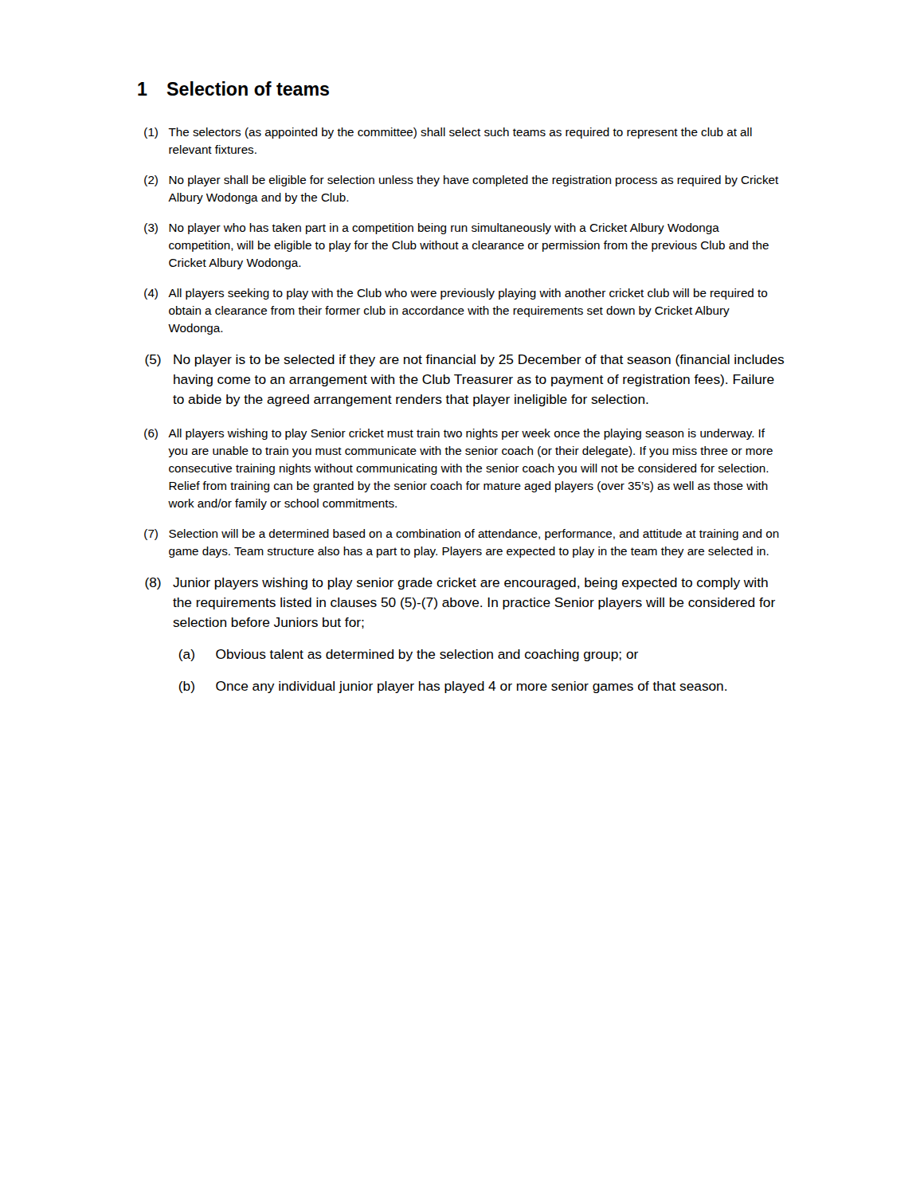1 Selection of teams
(1) The selectors (as appointed by the committee) shall select such teams as required to represent the club at all relevant fixtures.
(2) No player shall be eligible for selection unless they have completed the registration process as required by Cricket Albury Wodonga and by the Club.
(3) No player who has taken part in a competition being run simultaneously with a Cricket Albury Wodonga competition, will be eligible to play for the Club without a clearance or permission from the previous Club and the Cricket Albury Wodonga.
(4) All players seeking to play with the Club who were previously playing with another cricket club will be required to obtain a clearance from their former club in accordance with the requirements set down by Cricket Albury Wodonga.
(5) No player is to be selected if they are not financial by 25 December of that season (financial includes having come to an arrangement with the Club Treasurer as to payment of registration fees). Failure to abide by the agreed arrangement renders that player ineligible for selection.
(6) All players wishing to play Senior cricket must train two nights per week once the playing season is underway. If you are unable to train you must communicate with the senior coach (or their delegate). If you miss three or more consecutive training nights without communicating with the senior coach you will not be considered for selection. Relief from training can be granted by the senior coach for mature aged players (over 35’s) as well as those with work and/or family or school commitments.
(7) Selection will be a determined based on a combination of attendance, performance, and attitude at training and on game days. Team structure also has a part to play. Players are expected to play in the team they are selected in.
(8) Junior players wishing to play senior grade cricket are encouraged, being expected to comply with the requirements listed in clauses 50 (5)-(7) above. In practice Senior players will be considered for selection before Juniors but for;
(a) Obvious talent as determined by the selection and coaching group; or
(b) Once any individual junior player has played 4 or more senior games of that season.